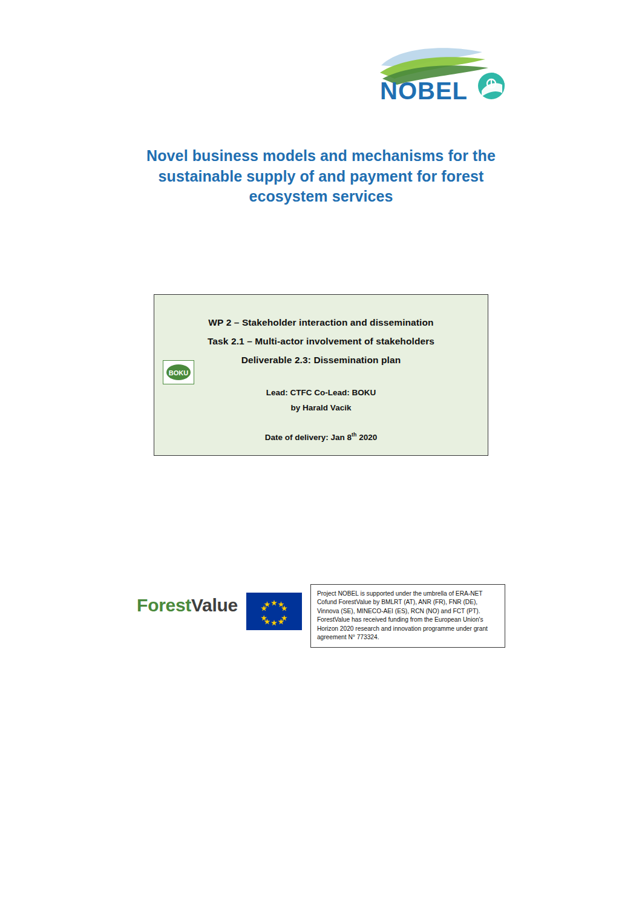NOBEL
Novel business models and mechanisms for the sustainable supply of and payment for forest ecosystem services
WP 2 – Stakeholder interaction and dissemination
Task 2.1 – Multi-actor involvement of stakeholders
Deliverable 2.3: Dissemination plan
BOKU
Lead: CTFC Co-Lead: BOKU
by Harald Vacik
Date of delivery: Jan 8th 2020
Forest Value
Project NOBEL is supported under the umbrella of ERA-NET Cofund ForestValue by BMLRT (AT), ANR (FR), FNR (DE), Vinnova (SE), MINECO-AEI (ES), RCN (NO) and FCT (PT). ForestValue has received funding from the European Union's Horizon 2020 research and innovation programme under grant agreement N° 773324.